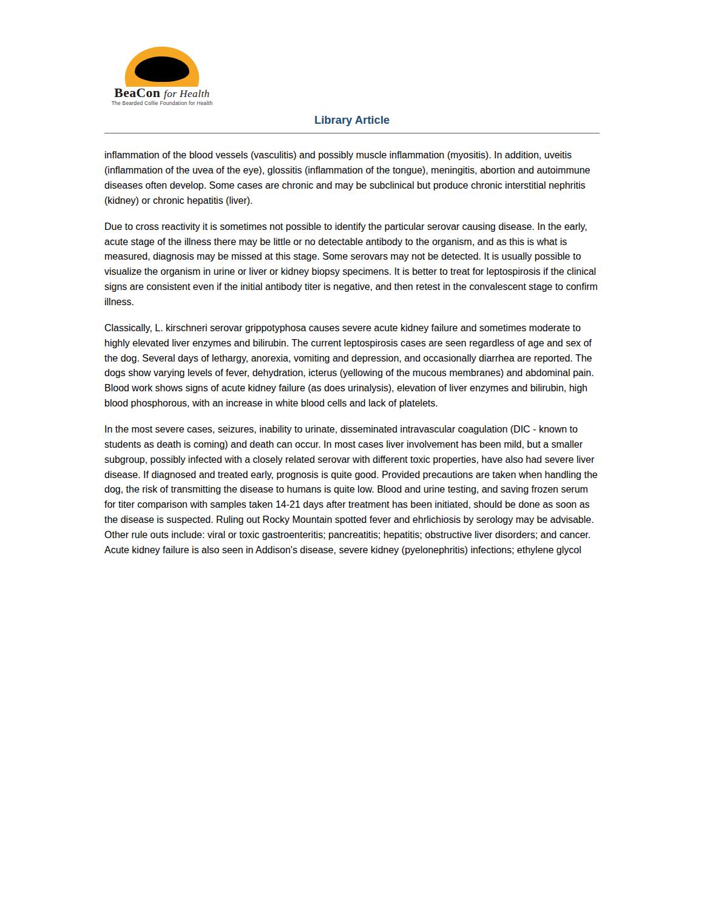BeaCon for Health
The Bearded Collie Foundation for Health
Library Article
inflammation of the blood vessels (vasculitis) and possibly muscle inflammation (myositis). In addition, uveitis (inflammation of the uvea of the eye), glossitis (inflammation of the tongue), meningitis, abortion and autoimmune diseases often develop. Some cases are chronic and may be subclinical but produce chronic interstitial nephritis (kidney) or chronic hepatitis (liver).
Due to cross reactivity it is sometimes not possible to identify the particular serovar causing disease. In the early, acute stage of the illness there may be little or no detectable antibody to the organism, and as this is what is measured, diagnosis may be missed at this stage. Some serovars may not be detected. It is usually possible to visualize the organism in urine or liver or kidney biopsy specimens. It is better to treat for leptospirosis if the clinical signs are consistent even if the initial antibody titer is negative, and then retest in the convalescent stage to confirm illness.
Classically, L. kirschneri serovar grippotyphosa causes severe acute kidney failure and sometimes moderate to highly elevated liver enzymes and bilirubin. The current leptospirosis cases are seen regardless of age and sex of the dog. Several days of lethargy, anorexia, vomiting and depression, and occasionally diarrhea are reported. The dogs show varying levels of fever, dehydration, icterus (yellowing of the mucous membranes) and abdominal pain. Blood work shows signs of acute kidney failure (as does urinalysis), elevation of liver enzymes and bilirubin, high blood phosphorous, with an increase in white blood cells and lack of platelets.
In the most severe cases, seizures, inability to urinate, disseminated intravascular coagulation (DIC - known to students as death is coming) and death can occur. In most cases liver involvement has been mild, but a smaller subgroup, possibly infected with a closely related serovar with different toxic properties, have also had severe liver disease. If diagnosed and treated early, prognosis is quite good. Provided precautions are taken when handling the dog, the risk of transmitting the disease to humans is quite low. Blood and urine testing, and saving frozen serum for titer comparison with samples taken 14-21 days after treatment has been initiated, should be done as soon as the disease is suspected. Ruling out Rocky Mountain spotted fever and ehrlichiosis by serology may be advisable. Other rule outs include: viral or toxic gastroenteritis; pancreatitis; hepatitis; obstructive liver disorders; and cancer. Acute kidney failure is also seen in Addison's disease, severe kidney (pyelonephritis) infections; ethylene glycol